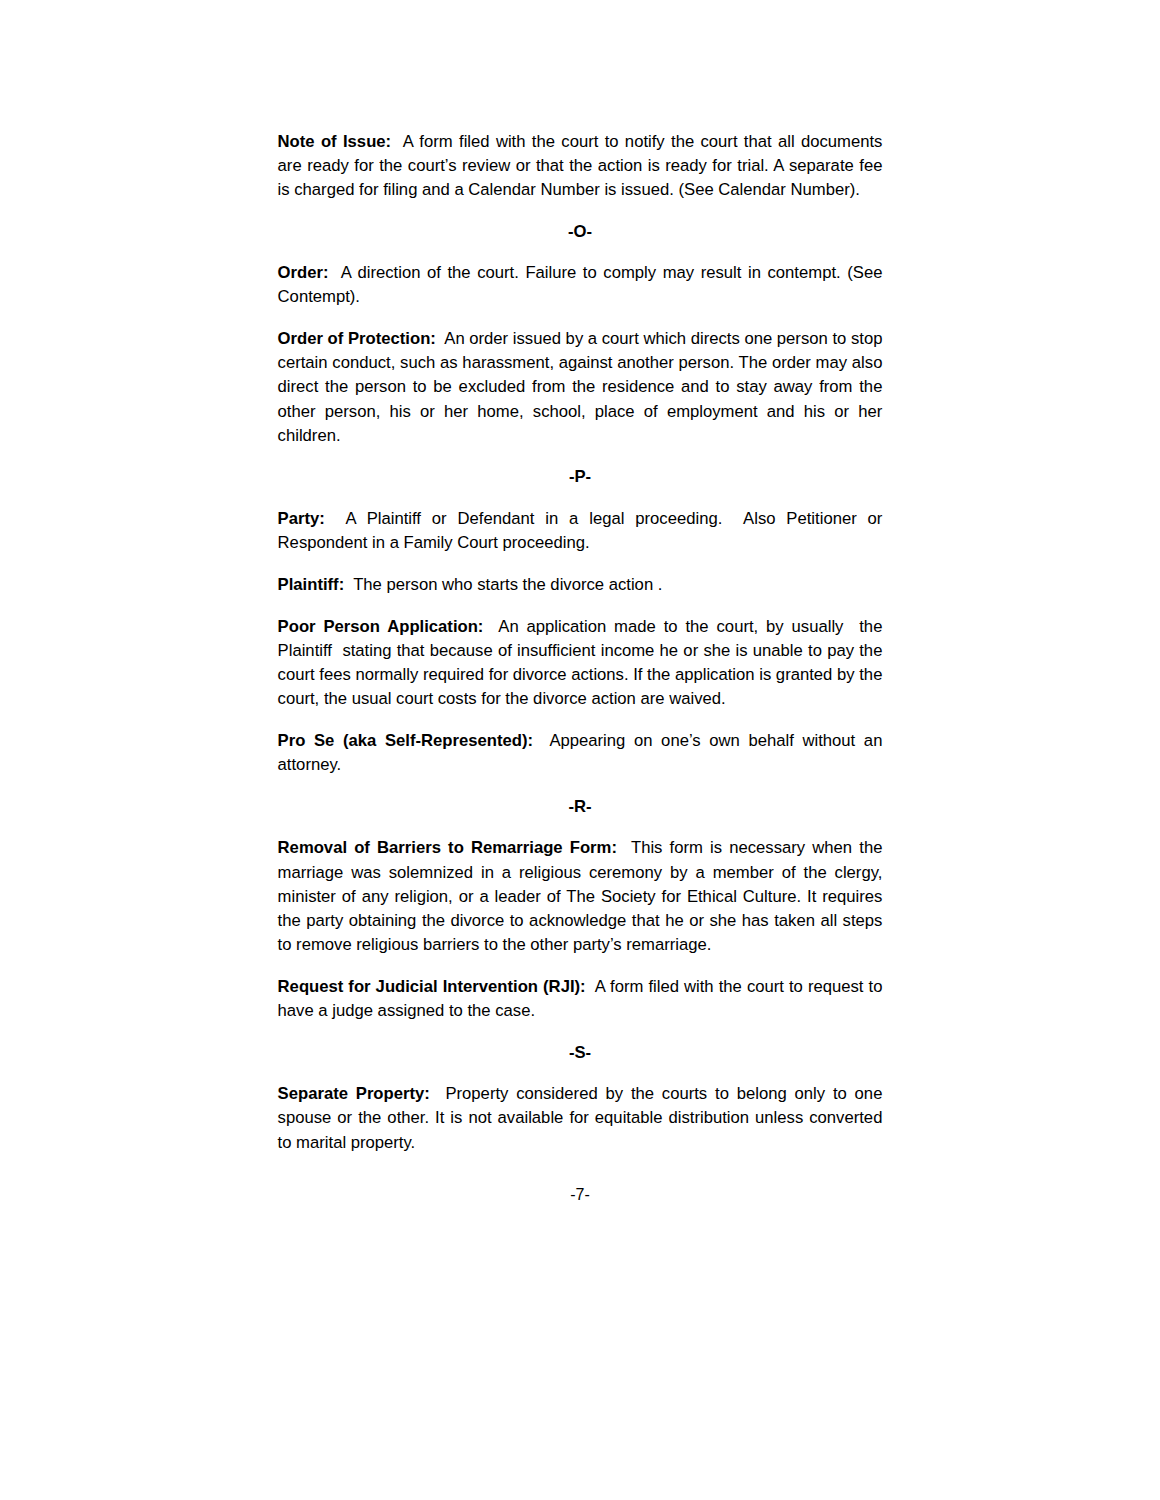Note of Issue: A form filed with the court to notify the court that all documents are ready for the court’s review or that the action is ready for trial. A separate fee is charged for filing and a Calendar Number is issued. (See Calendar Number).
-O-
Order: A direction of the court. Failure to comply may result in contempt. (See Contempt).
Order of Protection: An order issued by a court which directs one person to stop certain conduct, such as harassment, against another person. The order may also direct the person to be excluded from the residence and to stay away from the other person, his or her home, school, place of employment and his or her children.
-P-
Party: A Plaintiff or Defendant in a legal proceeding. Also Petitioner or Respondent in a Family Court proceeding.
Plaintiff: The person who starts the divorce action .
Poor Person Application: An application made to the court, by usually the Plaintiff stating that because of insufficient income he or she is unable to pay the court fees normally required for divorce actions. If the application is granted by the court, the usual court costs for the divorce action are waived.
Pro Se (aka Self-Represented): Appearing on one’s own behalf without an attorney.
-R-
Removal of Barriers to Remarriage Form: This form is necessary when the marriage was solemnized in a religious ceremony by a member of the clergy, minister of any religion, or a leader of The Society for Ethical Culture. It requires the party obtaining the divorce to acknowledge that he or she has taken all steps to remove religious barriers to the other party’s remarriage.
Request for Judicial Intervention (RJI): A form filed with the court to request to have a judge assigned to the case.
-S-
Separate Property: Property considered by the courts to belong only to one spouse or the other. It is not available for equitable distribution unless converted to marital property.
-7-